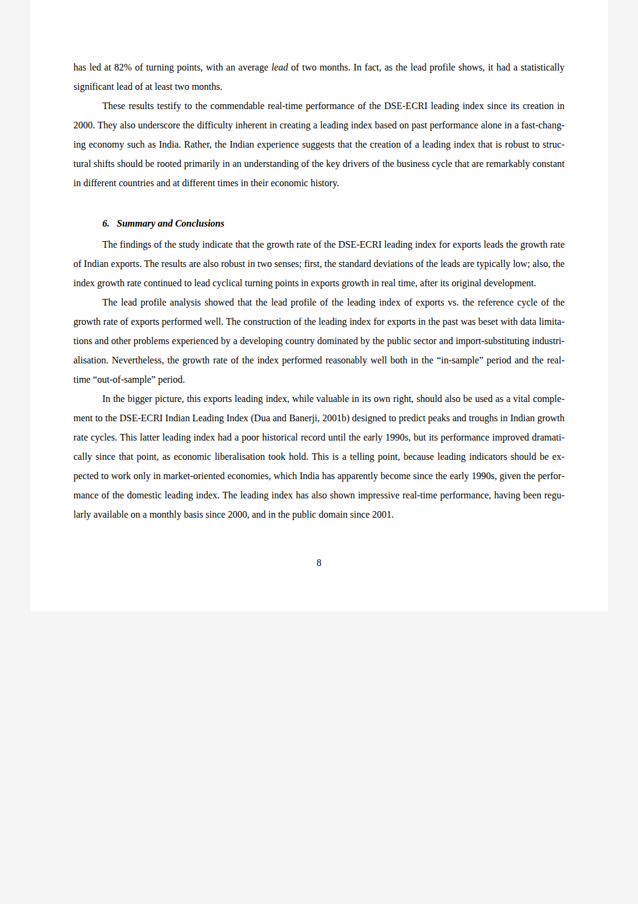has led at 82% of turning points, with an average lead of two months. In fact, as the lead profile shows, it had a statistically significant lead of at least two months.
These results testify to the commendable real-time performance of the DSE-ECRI leading index since its creation in 2000. They also underscore the difficulty inherent in creating a leading index based on past performance alone in a fast-changing economy such as India. Rather, the Indian experience suggests that the creation of a leading index that is robust to structural shifts should be rooted primarily in an understanding of the key drivers of the business cycle that are remarkably constant in different countries and at different times in their economic history.
6. Summary and Conclusions
The findings of the study indicate that the growth rate of the DSE-ECRI leading index for exports leads the growth rate of Indian exports. The results are also robust in two senses; first, the standard deviations of the leads are typically low; also, the index growth rate continued to lead cyclical turning points in exports growth in real time, after its original development.
The lead profile analysis showed that the lead profile of the leading index of exports vs. the reference cycle of the growth rate of exports performed well. The construction of the leading index for exports in the past was beset with data limitations and other problems experienced by a developing country dominated by the public sector and import-substituting industrialisation. Nevertheless, the growth rate of the index performed reasonably well both in the “in-sample” period and the real-time “out-of-sample” period.
In the bigger picture, this exports leading index, while valuable in its own right, should also be used as a vital complement to the DSE-ECRI Indian Leading Index (Dua and Banerji, 2001b) designed to predict peaks and troughs in Indian growth rate cycles. This latter leading index had a poor historical record until the early 1990s, but its performance improved dramatically since that point, as economic liberalisation took hold. This is a telling point, because leading indicators should be expected to work only in market-oriented economies, which India has apparently become since the early 1990s, given the performance of the domestic leading index. The leading index has also shown impressive real-time performance, having been regularly available on a monthly basis since 2000, and in the public domain since 2001.
8